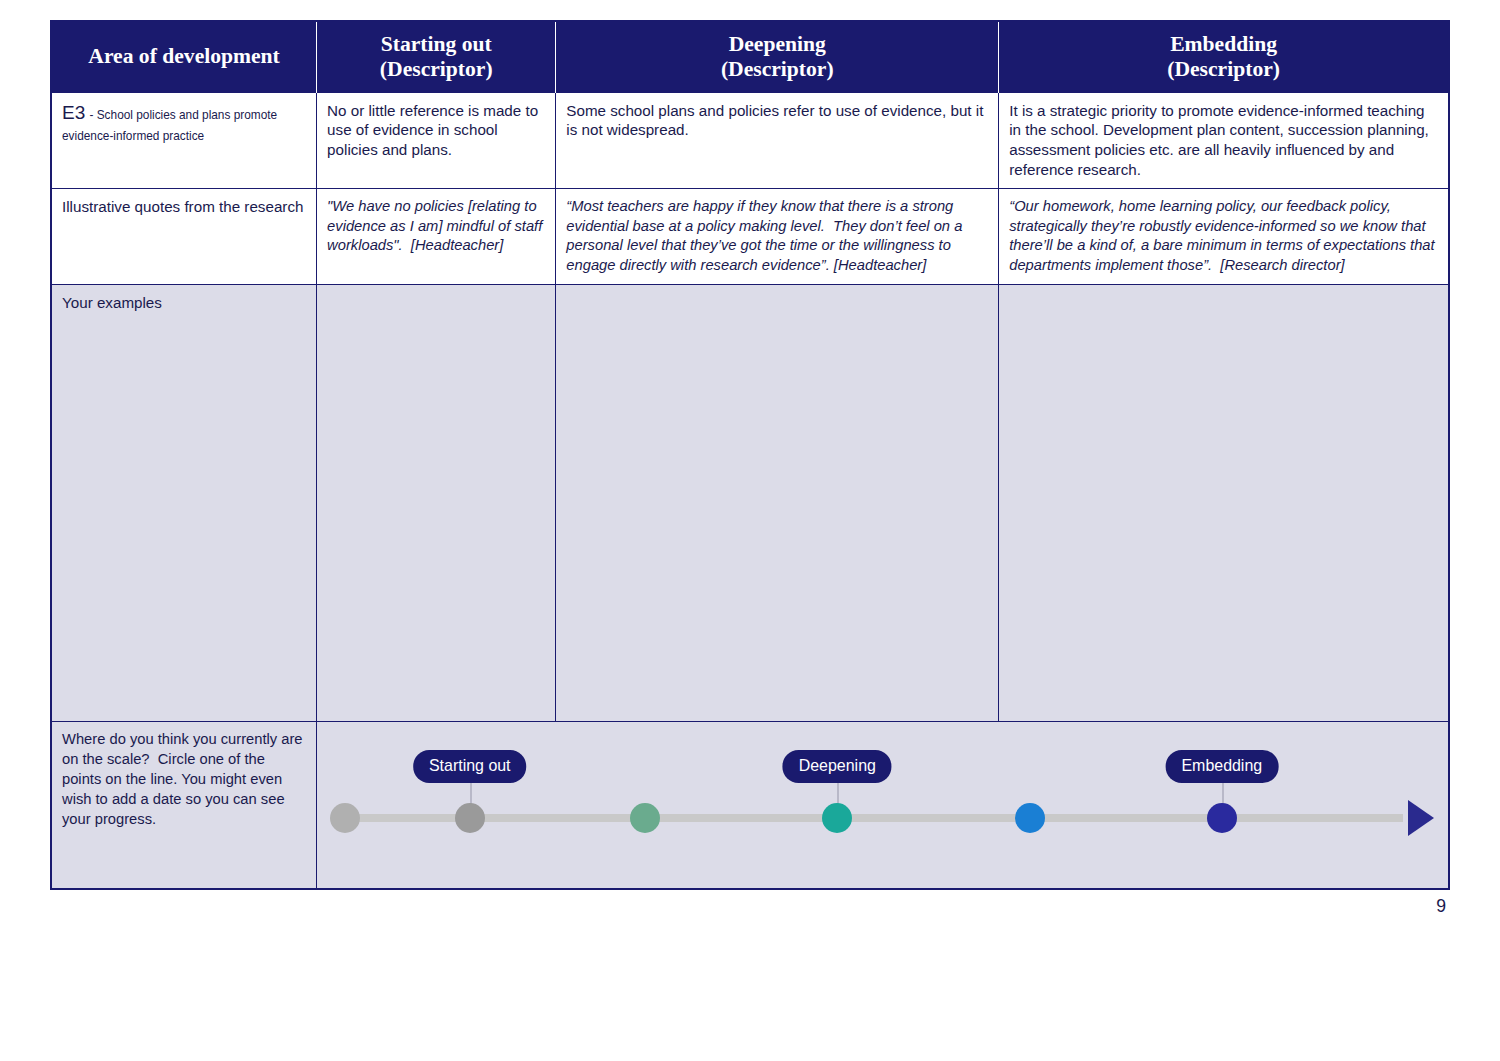| Area of development | Starting out (Descriptor) | Deepening (Descriptor) | Embedding (Descriptor) |
| --- | --- | --- | --- |
| E3 - School policies and plans promote evidence-informed practice | No or little reference is made to use of evidence in school policies and plans. | Some school plans and policies refer to use of evidence, but it is not widespread. | It is a strategic priority to promote evidence-informed teaching in the school. Development plan content, succession planning, assessment policies etc. are all heavily influenced by and reference research. |
| Illustrative quotes from the research | "We have no policies [relating to evidence as I am] mindful of staff workloads". [Headteacher] | “Most teachers are happy if they know that there is a strong evidential base at a policy making level. They don’t feel on a personal level that they’ve got the time or the willingness to engage directly with research evidence”. [Headteacher] | “Our homework, home learning policy, our feedback policy, strategically they’re robustly evidence-informed so we know that there’ll be a kind of, a bare minimum in terms of expectations that departments implement those”. [Research director] |
| Your examples | | | |
| Where do you think you currently are on the scale? Circle one of the points on the line. You might even wish to add a date so you can see your progress. | Starting out Deepening Embedding |
9